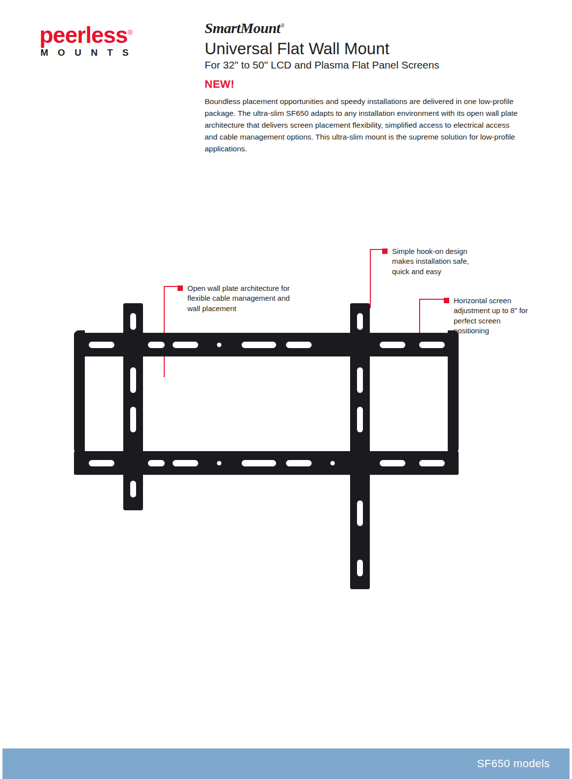peerless®
M O U N T S
SmartMount®
Universal Flat Wall Mount
For 32" to 50" LCD and Plasma Flat Panel Screens
NEW!
Boundless placement opportunities and speedy installations are delivered in one low-profile package. The ultra-slim SF650 adapts to any installation environment with its open wall plate architecture that delivers screen placement flexibility, simplified access to electrical access and cable management options. This ultra-slim mount is the supreme solution for low-profile applications.
Simple hook-on design makes installation safe, quick and easy
Horizontal screen adjustment up to 8" for perfect screen positioning
Open wall plate architecture for flexible cable management and wall placement
SF650 models